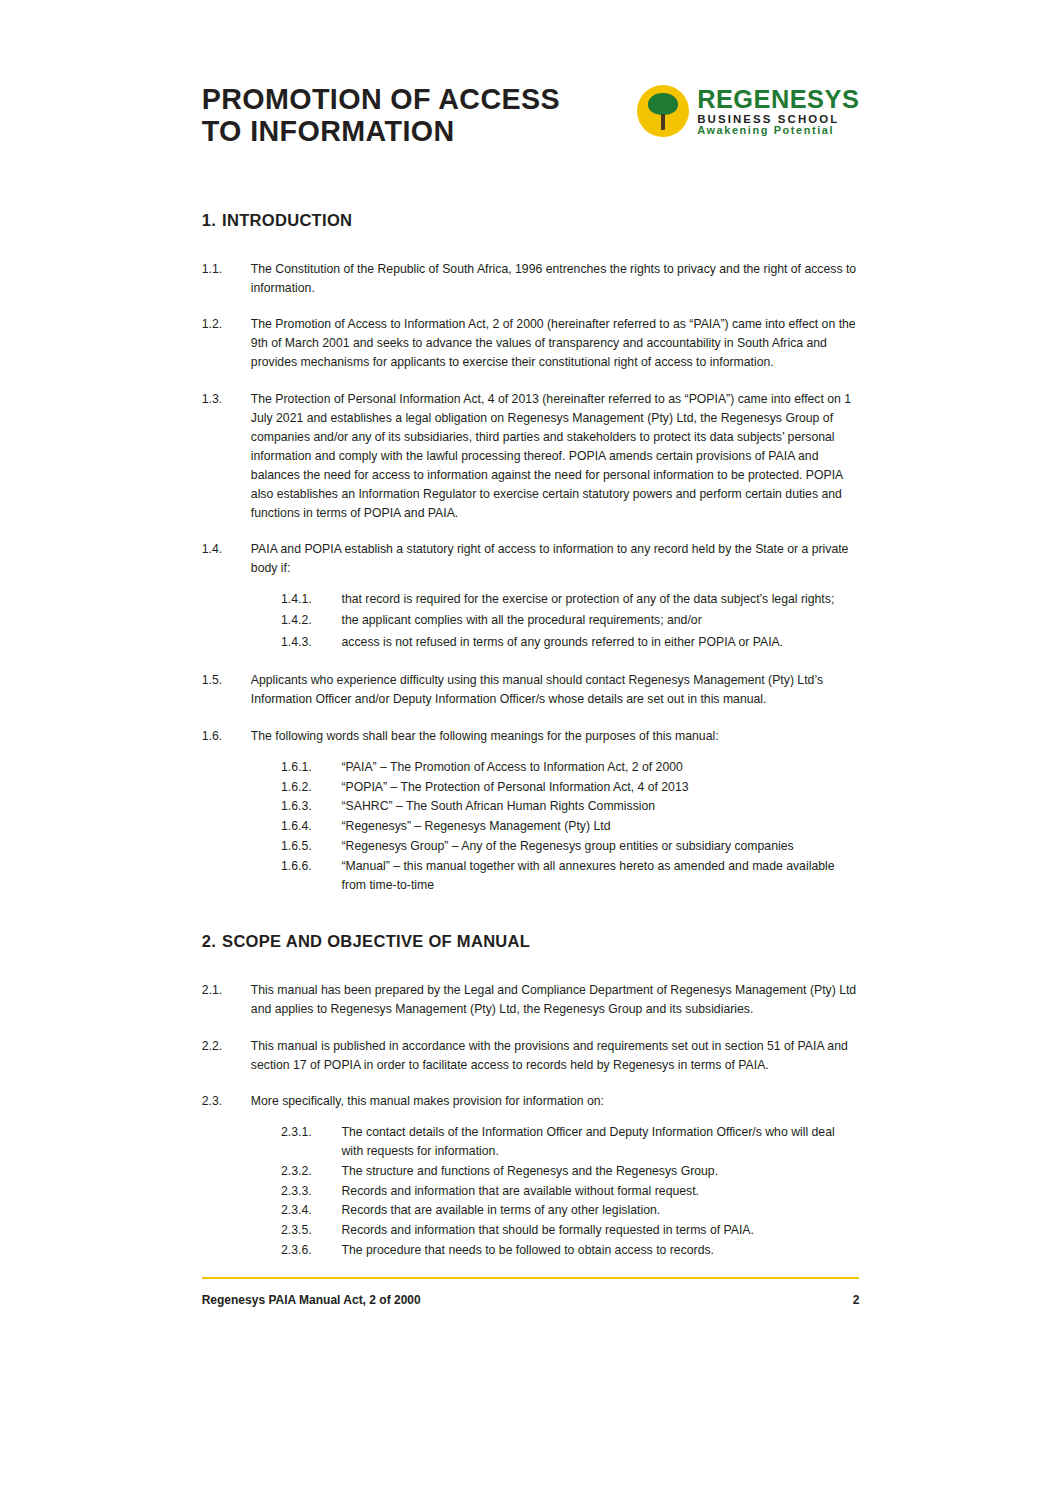Promotion of Access
to Information
REGENESYS BUSINESS SCHOOL Awakening Potential
1. Introduction
1.1. The Constitution of the Republic of South Africa, 1996 entrenches the rights to privacy and the right of access to information.
1.2. The Promotion of Access to Information Act, 2 of 2000 (hereinafter referred to as “PAIA”) came into effect on the 9th of March 2001 and seeks to advance the values of transparency and accountability in South Africa and provides mechanisms for applicants to exercise their constitutional right of access to information.
1.3. The Protection of Personal Information Act, 4 of 2013 (hereinafter referred to as “POPIA”) came into effect on 1 July 2021 and establishes a legal obligation on Regenesys Management (Pty) Ltd, the Regenesys Group of companies and/or any of its subsidiaries, third parties and stakeholders to protect its data subjects’ personal information and comply with the lawful processing thereof. POPIA amends certain provisions of PAIA and balances the need for access to information against the need for personal information to be protected. POPIA also establishes an Information Regulator to exercise certain statutory powers and perform certain duties and functions in terms of POPIA and PAIA.
1.4. PAIA and POPIA establish a statutory right of access to information to any record held by the State or a private body if:
1.4.1. that record is required for the exercise or protection of any of the data subject’s legal rights;
1.4.2. the applicant complies with all the procedural requirements; and/or
1.4.3. access is not refused in terms of any grounds referred to in either POPIA or PAIA.
1.5. Applicants who experience difficulty using this manual should contact Regenesys Management (Pty) Ltd’s Information Officer and/or Deputy Information Officer/s whose details are set out in this manual.
1.6. The following words shall bear the following meanings for the purposes of this manual:
1.6.1.“PAIA” – The Promotion of Access to Information Act, 2 of 2000
1.6.2.“POPIA” – The Protection of Personal Information Act, 4 of 2013
1.6.3.“SAHRC” – The South African Human Rights Commission
1.6.4.“Regenesys” – Regenesys Management (Pty) Ltd
1.6.5.“Regenesys Group” – Any of the Regenesys group entities or subsidiary companies
1.6.6.“Manual” – this manual together with all annexures hereto as amended and made available from time-to-time
2. Scope and Objective of Manual
2.1. This manual has been prepared by the Legal and Compliance Department of Regenesys Management (Pty) Ltd and applies to Regenesys Management (Pty) Ltd, the Regenesys Group and its subsidiaries.
2.2. This manual is published in accordance with the provisions and requirements set out in section 51 of PAIA and section 17 of POPIA in order to facilitate access to records held by Regenesys in terms of PAIA.
2.3. More specifically, this manual makes provision for information on:
2.3.1. The contact details of the Information Officer and Deputy Information Officer/s who will deal with requests for information.
2.3.2. The structure and functions of Regenesys and the Regenesys Group.
2.3.3. Records and information that are available without formal request.
2.3.4. Records that are available in terms of any other legislation.
2.3.5. Records and information that should be formally requested in terms of PAIA.
2.3.6. The procedure that needs to be followed to obtain access to records.
Regenesys PAIA Manual Act, 2 of 2000 2